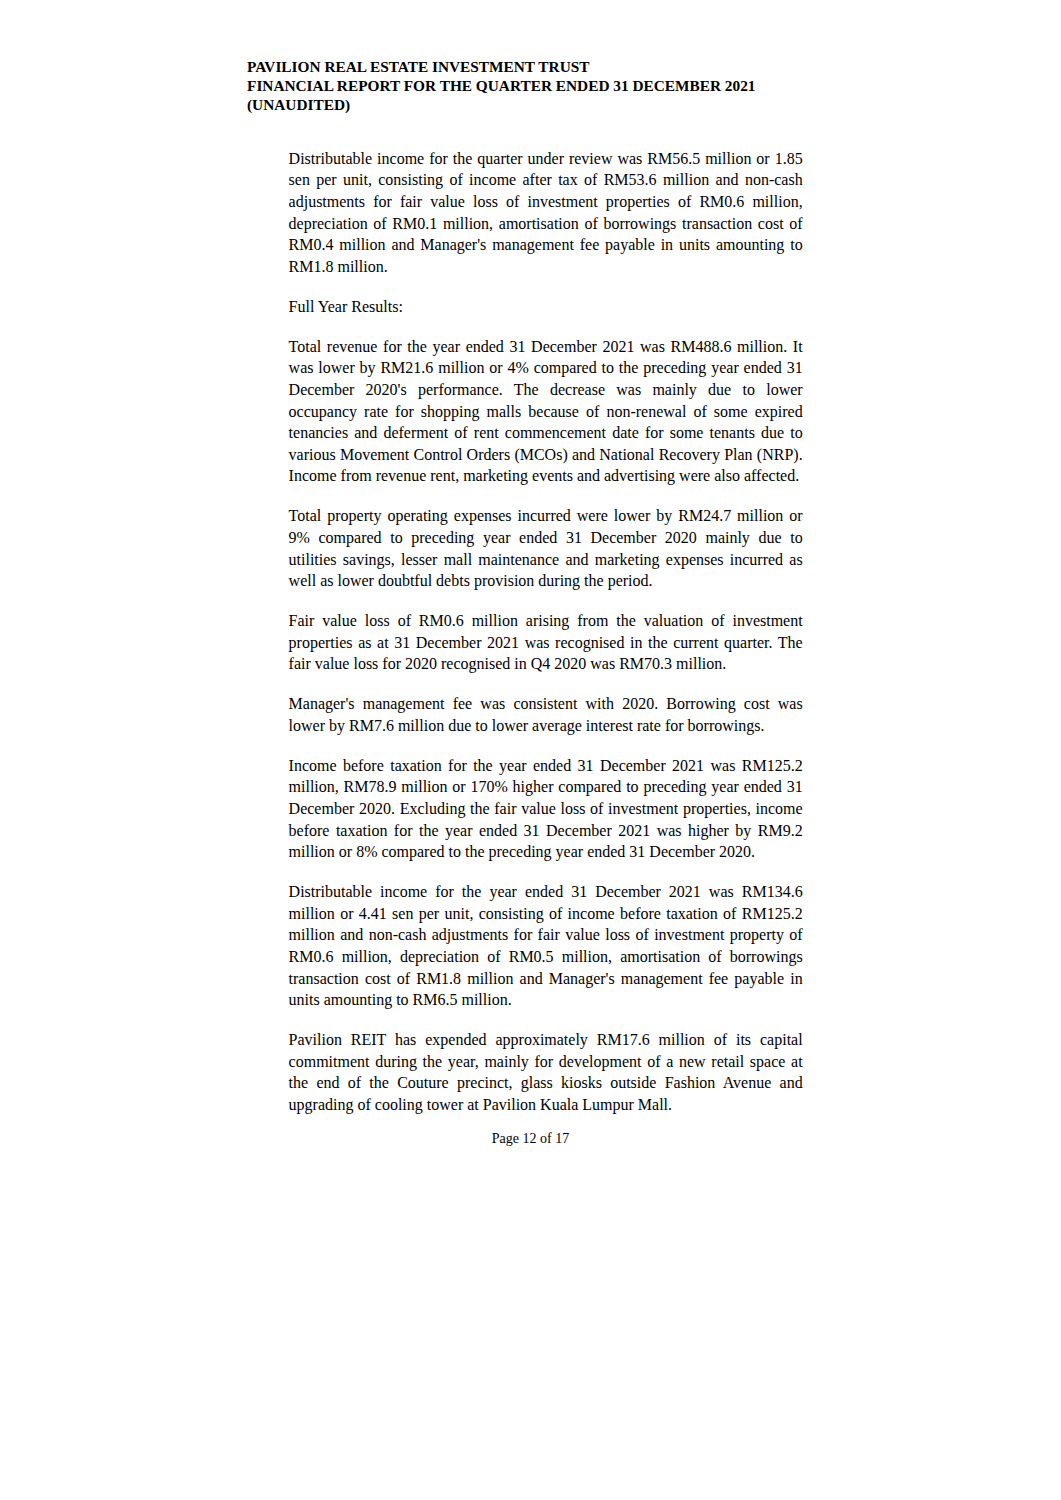PAVILION REAL ESTATE INVESTMENT TRUST
FINANCIAL REPORT FOR THE QUARTER ENDED 31 DECEMBER 2021 (UNAUDITED)
Distributable income for the quarter under review was RM56.5 million or 1.85 sen per unit, consisting of income after tax of RM53.6 million and non-cash adjustments for fair value loss of investment properties of RM0.6 million, depreciation of RM0.1 million, amortisation of borrowings transaction cost of RM0.4 million and Manager's management fee payable in units amounting to RM1.8 million.
Full Year Results:
Total revenue for the year ended 31 December 2021 was RM488.6 million. It was lower by RM21.6 million or 4% compared to the preceding year ended 31 December 2020's performance. The decrease was mainly due to lower occupancy rate for shopping malls because of non-renewal of some expired tenancies and deferment of rent commencement date for some tenants due to various Movement Control Orders (MCOs) and National Recovery Plan (NRP). Income from revenue rent, marketing events and advertising were also affected.
Total property operating expenses incurred were lower by RM24.7 million or 9% compared to preceding year ended 31 December 2020 mainly due to utilities savings, lesser mall maintenance and marketing expenses incurred as well as lower doubtful debts provision during the period.
Fair value loss of RM0.6 million arising from the valuation of investment properties as at 31 December 2021 was recognised in the current quarter. The fair value loss for 2020 recognised in Q4 2020 was RM70.3 million.
Manager's management fee was consistent with 2020. Borrowing cost was lower by RM7.6 million due to lower average interest rate for borrowings.
Income before taxation for the year ended 31 December 2021 was RM125.2 million, RM78.9 million or 170% higher compared to preceding year ended 31 December 2020. Excluding the fair value loss of investment properties, income before taxation for the year ended 31 December 2021 was higher by RM9.2 million or 8% compared to the preceding year ended 31 December 2020.
Distributable income for the year ended 31 December 2021 was RM134.6 million or 4.41 sen per unit, consisting of income before taxation of RM125.2 million and non-cash adjustments for fair value loss of investment property of RM0.6 million, depreciation of RM0.5 million, amortisation of borrowings transaction cost of RM1.8 million and Manager's management fee payable in units amounting to RM6.5 million.
Pavilion REIT has expended approximately RM17.6 million of its capital commitment during the year, mainly for development of a new retail space at the end of the Couture precinct, glass kiosks outside Fashion Avenue and upgrading of cooling tower at Pavilion Kuala Lumpur Mall.
Page 12 of 17